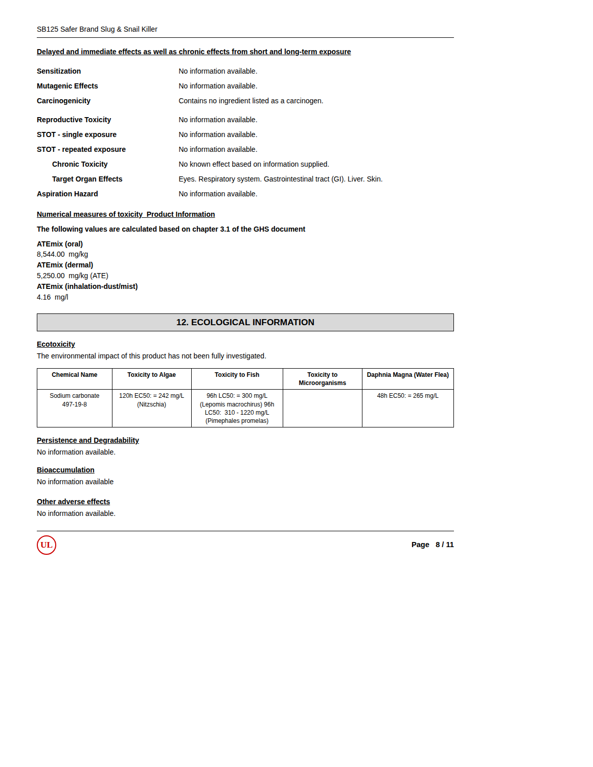SB125 Safer Brand Slug & Snail Killer
Delayed and immediate effects as well as chronic effects from short and long-term exposure
| Sensitization | No information available. |
| Mutagenic Effects | No information available. |
| Carcinogenicity | Contains no ingredient listed as a carcinogen. |
| Reproductive Toxicity | No information available. |
| STOT - single exposure | No information available. |
| STOT - repeated exposure | No information available. |
| Chronic Toxicity | No known effect based on information supplied. |
| Target Organ Effects | Eyes. Respiratory system. Gastrointestinal tract (GI). Liver. Skin. |
| Aspiration Hazard | No information available. |
Numerical measures of toxicity Product Information
The following values are calculated based on chapter 3.1 of the GHS document
ATEmix (oral)
8,544.00 mg/kg
ATEmix (dermal)
5,250.00 mg/kg (ATE)
ATEmix (inhalation-dust/mist)
4.16 mg/l
12. ECOLOGICAL INFORMATION
Ecotoxicity
The environmental impact of this product has not been fully investigated.
| Chemical Name | Toxicity to Algae | Toxicity to Fish | Toxicity to Microorganisms | Daphnia Magna (Water Flea) |
| --- | --- | --- | --- | --- |
| Sodium carbonate 497-19-8 | 120h EC50: = 242 mg/L (Nitzschia) | 96h LC50: = 300 mg/L (Lepomis macrochirus) 96h LC50: 310 - 1220 mg/L (Pimephales promelas) | | 48h EC50: = 265 mg/L |
Persistence and Degradability
No information available.
Bioaccumulation
No information available
Other adverse effects
No information available.
UL
Page 8 / 11